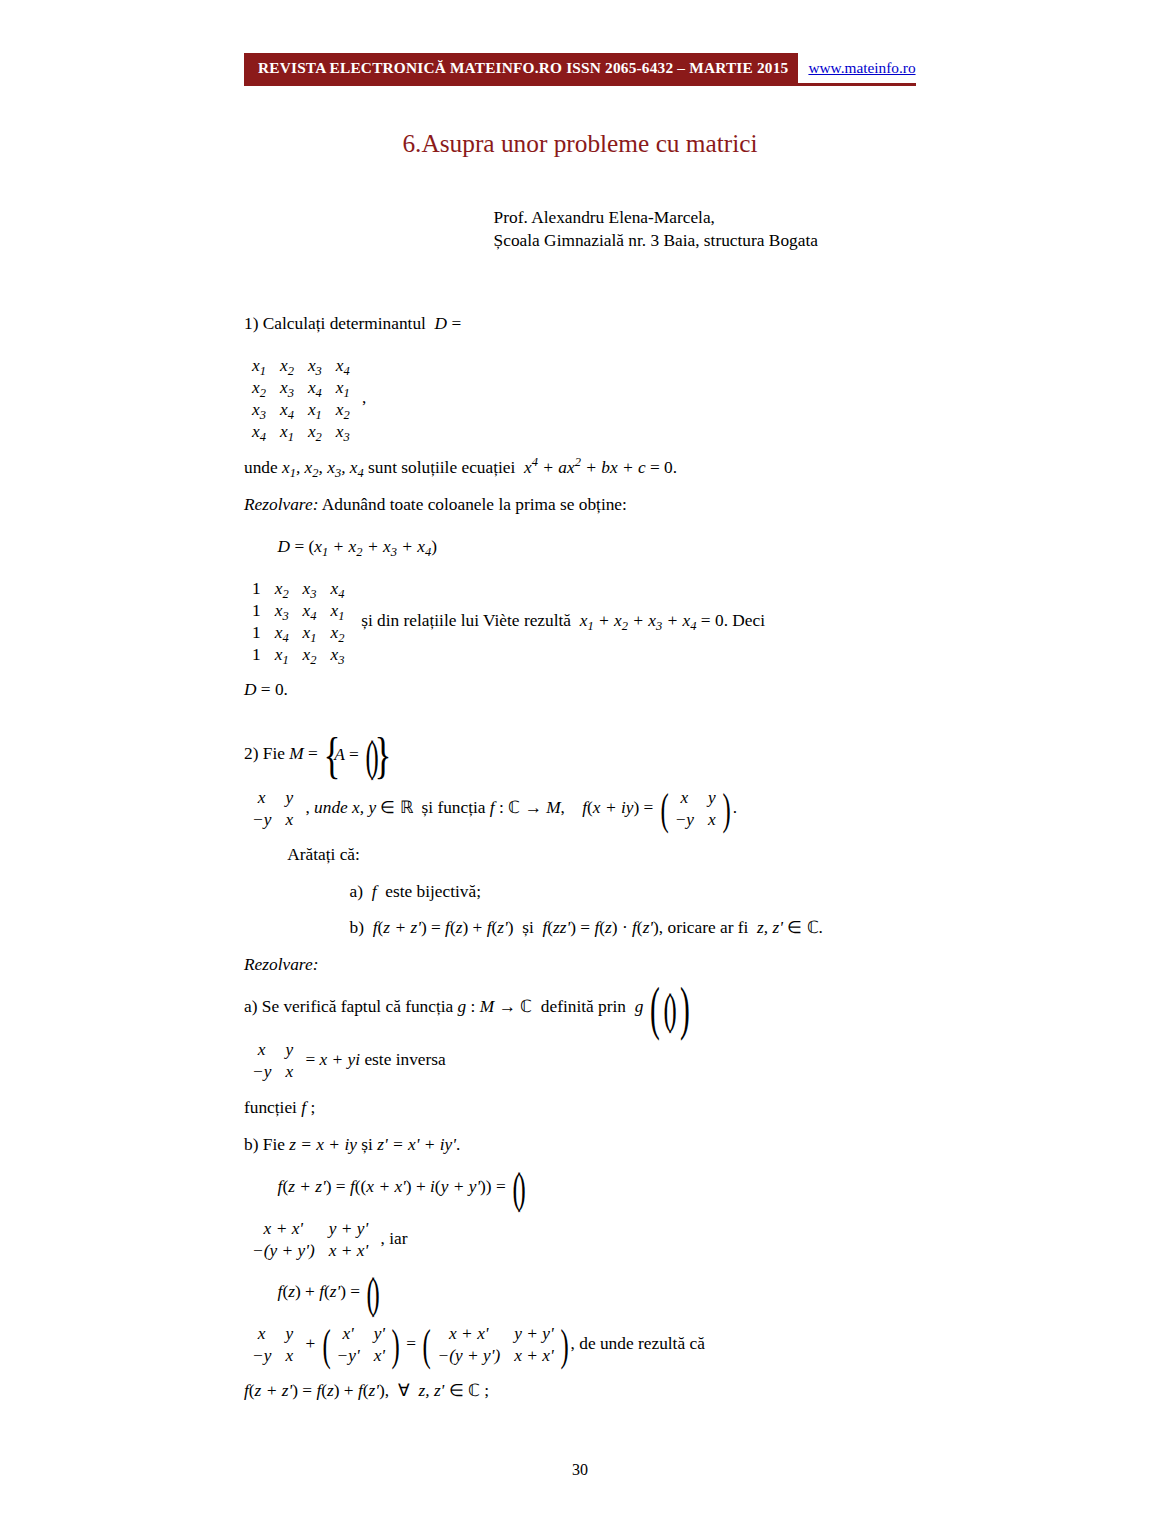REVISTA ELECTRONICĂ MATEINFO.RO ISSN 2065-6432 – MARTIE 2015
www.mateinfo.ro
6.Asupra unor probleme cu matrici
Prof. Alexandru Elena-Marcela,
Școala Gimnazială nr. 3 Baia, structura Bogata
1) Calculați determinantul D =
| x 1 | x 2 | x 3 | x 4 |
| x 2 | x 3 | x 4 | x 1 |
| x 3 | x 4 | x 1 | x 2 |
| x 4 | x 1 | x 2 | x 3 |
,
unde x1, x2, x3, x4 sunt soluțiile ecuației x4 + ax2 + bx + c = 0.
Rezolvare: Adunând toate coloanele la prima se obține:
D = (x1 + x2 + x3 + x4)
| 1 | x 2 | x 3 | x 4 |
| 1 | x 3 | x 4 | x 1 |
| 1 | x 4 | x 1 | x 2 |
| 1 | x 1 | x 2 | x 3 |
și din relațiile lui Viète rezultă x1 + x2 + x3 + x4 = 0. Deci
D = 0.
2) Fie M = A =
| x | y |
| −y | x |
, unde x, y ∈ ℝ și funcția f : ℂ → M, f(x + iy) =
| x | y |
| −y | x |
.
Arătați că:
a) f este bijectivă;
b) f(z + z') = f(z) + f(z') și f(zz') = f(z) · f(z'), oricare ar fi z, z' ∈ ℂ.
Rezolvare:
a) Se verifică faptul că funcția g : M → ℂ definită prin g
| x | y |
| −y | x |
= x + yi este inversa
funcției f ;
b) Fie z = x + iy și z' = x' + iy'.
f(z + z') = f((x + x') + i(y + y')) =
| x + x' | y + y' |
| −(y + y') | x + x' |
, iar
f(z) + f(z') =
| x | y |
| −y | x |
+
| x' | y' |
| −y' | x' |
=
| x + x' | y + y' |
| −(y + y') | x + x' |
, de unde rezultă că
f(z + z') = f(z) + f(z'), ∀ z, z' ∈ ℂ ;
30